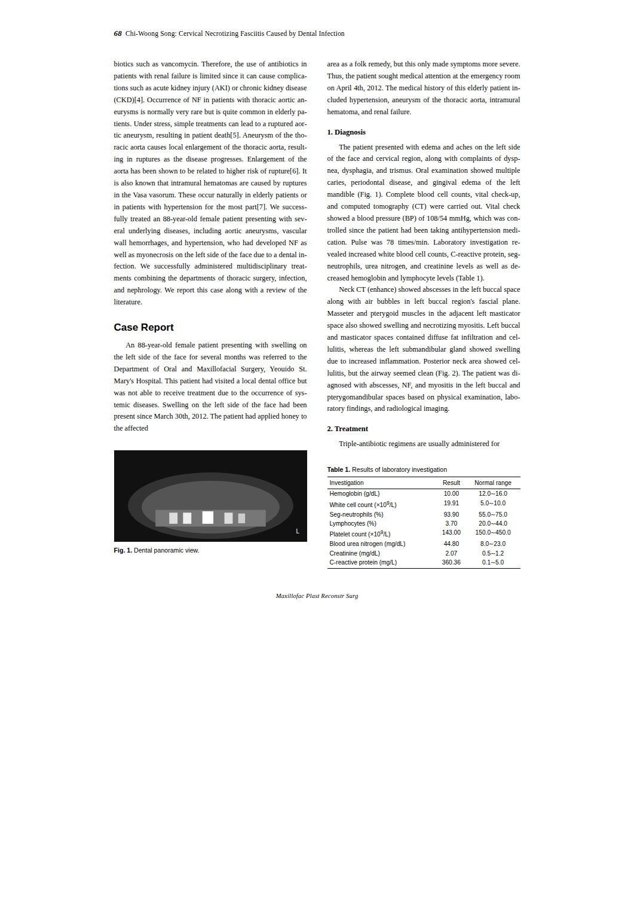68 Chi-Woong Song: Cervical Necrotizing Fasciitis Caused by Dental Infection
biotics such as vancomycin. Therefore, the use of antibiotics in patients with renal failure is limited since it can cause complications such as acute kidney injury (AKI) or chronic kidney disease (CKD)[4]. Occurrence of NF in patients with thoracic aortic aneurysms is normally very rare but is quite common in elderly patients. Under stress, simple treatments can lead to a ruptured aortic aneurysm, resulting in patient death[5]. Aneurysm of the thoracic aorta causes local enlargement of the thoracic aorta, resulting in ruptures as the disease progresses. Enlargement of the aorta has been shown to be related to higher risk of rupture[6]. It is also known that intramural hematomas are caused by ruptures in the Vasa vasorum. These occur naturally in elderly patients or in patients with hypertension for the most part[7]. We successfully treated an 88-year-old female patient presenting with several underlying diseases, including aortic aneurysms, vascular wall hemorrhages, and hypertension, who had developed NF as well as myonecrosis on the left side of the face due to a dental infection. We successfully administered multidisciplinary treatments combining the departments of thoracic surgery, infection, and nephrology. We report this case along with a review of the literature.
Case Report
An 88-year-old female patient presenting with swelling on the left side of the face for several months was referred to the Department of Oral and Maxillofacial Surgery, Yeouido St. Mary's Hospital. This patient had visited a local dental office but was not able to receive treatment due to the occurrence of systemic diseases. Swelling on the left side of the face had been present since March 30th, 2012. The patient had applied honey to the affected
Fig. 1. Dental panoramic view.
area as a folk remedy, but this only made symptoms more severe. Thus, the patient sought medical attention at the emergency room on April 4th, 2012. The medical history of this elderly patient included hypertension, aneurysm of the thoracic aorta, intramural hematoma, and renal failure.
1. Diagnosis
The patient presented with edema and aches on the left side of the face and cervical region, along with complaints of dyspnea, dysphagia, and trismus. Oral examination showed multiple caries, periodontal disease, and gingival edema of the left mandible (Fig. 1). Complete blood cell counts, vital check-up, and computed tomography (CT) were carried out. Vital check showed a blood pressure (BP) of 108/54 mmHg, which was controlled since the patient had been taking antihypertension medication. Pulse was 78 times/min. Laboratory investigation revealed increased white blood cell counts, C-reactive protein, seg-neutrophils, urea nitrogen, and creatinine levels as well as decreased hemoglobin and lymphocyte levels (Table 1).
Neck CT (enhance) showed abscesses in the left buccal space along with air bubbles in left buccal region's fascial plane. Masseter and pterygoid muscles in the adjacent left masticator space also showed swelling and necrotizing myositis. Left buccal and masticator spaces contained diffuse fat infiltration and cellulitis, whereas the left submandibular gland showed swelling due to increased inflammation. Posterior neck area showed cellulitis, but the airway seemed clean (Fig. 2). The patient was diagnosed with abscesses, NF, and myositis in the left buccal and pterygomandibular spaces based on physical examination, laboratory findings, and radiological imaging.
2. Treatment
Triple-antibiotic regimens are usually administered for
Table 1. Results of laboratory investigation
| Investigation | Result | Normal range |
| --- | --- | --- |
| Hemoglobin (g/dL) | 10.00 | 12.0∼16.0 |
| White cell count (×10 9 /L) | 19.91 | 5.0∼10.0 |
| Seg-neutrophils (%) | 93.90 | 55.0∼75.0 |
| Lymphocytes (%) | 3.70 | 20.0∼44.0 |
| Platelet count (×10 9 /L) | 143.00 | 150.0∼450.0 |
| Blood urea nitrogen (mg/dL) | 44.80 | 8.0∼23.0 |
| Creatinine (mg/dL) | 2.07 | 0.5∼1.2 |
| C-reactive protein (mg/L) | 360.36 | 0.1∼5.0 |
Maxillofac Plast Reconstr Surg